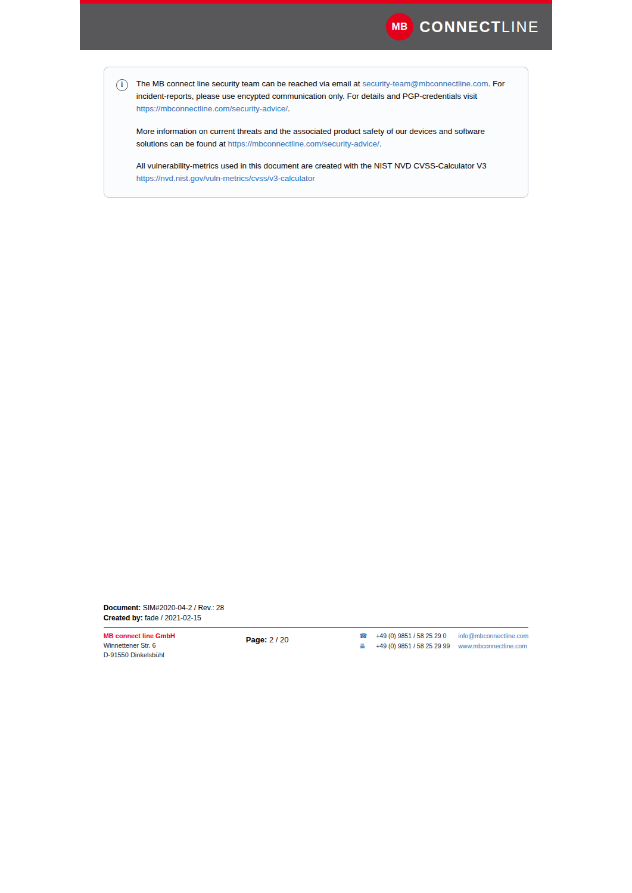MB
CONNECTLINE
i
The MB connect line security team can be reached via email at security-team@mbconnectline.com. For incident-reports, please use encypted communication only. For details and PGP-credentials visit https://mbconnectline.com/security-advice/.
More information on current threats and the associated product safety of our devices and software solutions can be found at https://mbconnectline.com/security-advice/.
All vulnerability-metrics used in this document are created with the NIST NVD CVSS-Calculator V3 https://nvd.nist.gov/vuln-metrics/cvss/v3-calculator
Document: SIM#2020-04-2 / Rev.: 28
Created by: fade / 2021-02-15
MB connect line GmbH
Winnettener Str. 6
D-91550 Dinkelsbühl
Page: 2 / 20
☎
🖶
+49 (0) 9851 / 58 25 29 0
+49 (0) 9851 / 58 25 29 99
info@mbconnectline.com
www.mbconnectline.com